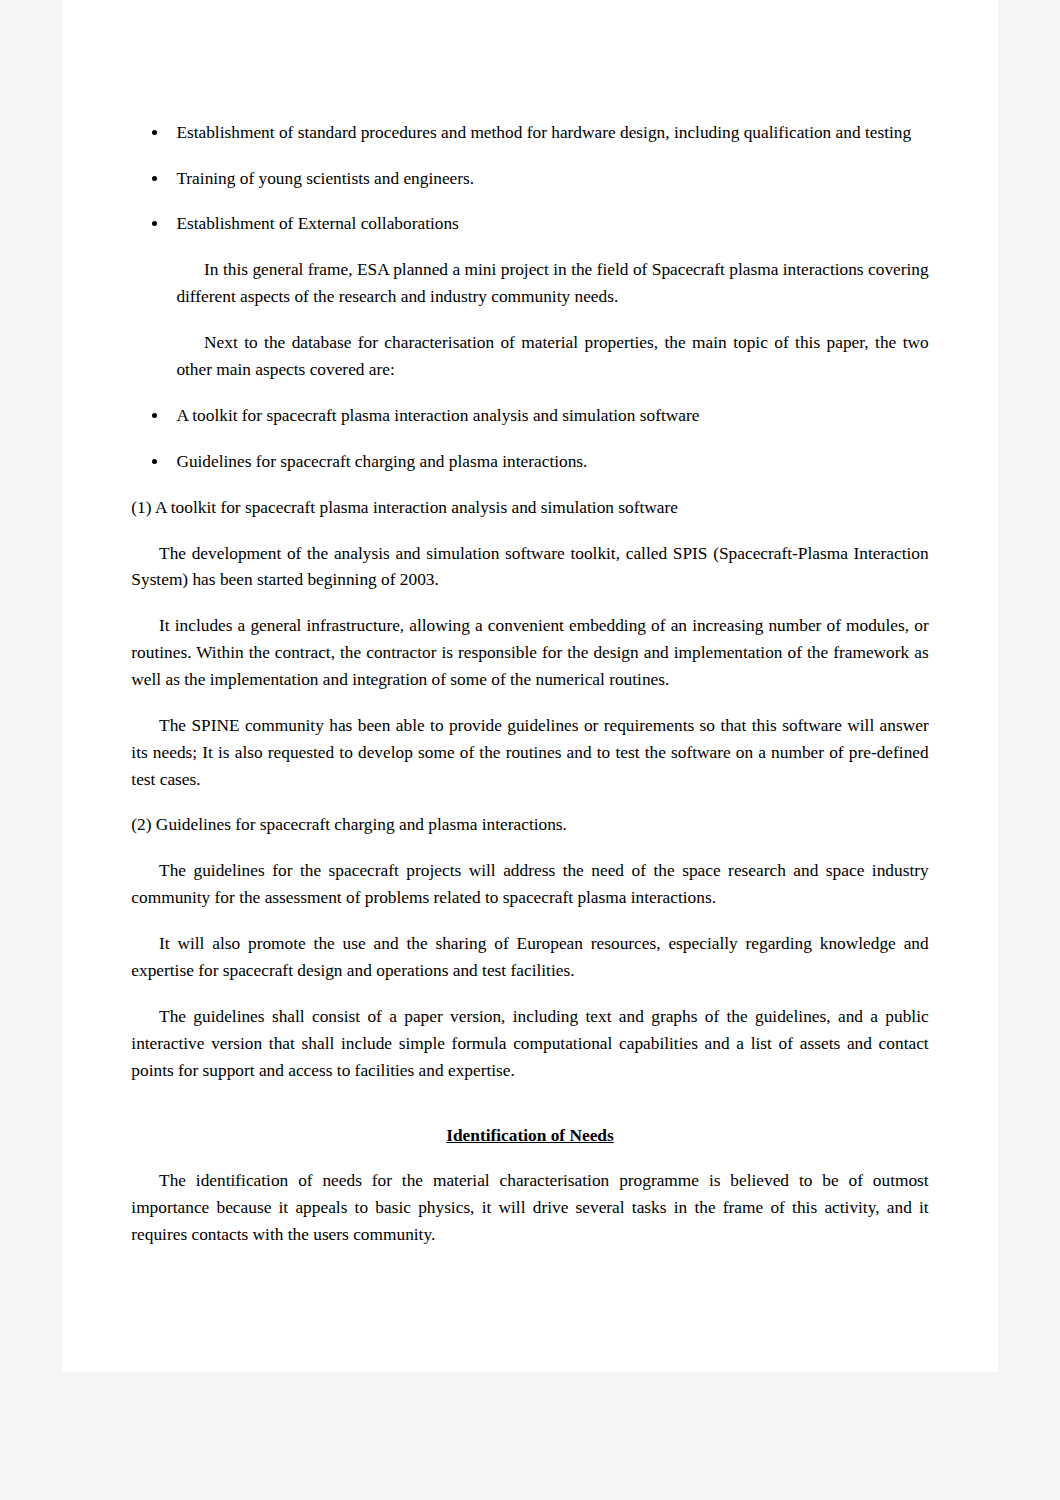Establishment of standard procedures and method for hardware design, including qualification and testing
Training of young scientists and engineers.
Establishment of External collaborations
In this general frame, ESA planned a mini project in the field of Spacecraft plasma interactions covering different aspects of the research and industry community needs.
Next to the database for characterisation of material properties, the main topic of this paper, the two other main aspects covered are:
A toolkit for spacecraft plasma interaction analysis and simulation software
Guidelines for spacecraft charging and plasma interactions.
(1) A toolkit for spacecraft plasma interaction analysis and simulation software
The development of the analysis and simulation software toolkit, called SPIS (Spacecraft-Plasma Interaction System) has been started beginning of 2003.
It includes a general infrastructure, allowing a convenient embedding of an increasing number of modules, or routines. Within the contract, the contractor is responsible for the design and implementation of the framework as well as the implementation and integration of some of the numerical routines.
The SPINE community has been able to provide guidelines or requirements so that this software will answer its needs; It is also requested to develop some of the routines and to test the software on a number of pre-defined test cases.
(2) Guidelines for spacecraft charging and plasma interactions.
The guidelines for the spacecraft projects will address the need of the space research and space industry community for the assessment of problems related to spacecraft plasma interactions.
It will also promote the use and the sharing of European resources, especially regarding knowledge and expertise for spacecraft design and operations and test facilities.
The guidelines shall consist of a paper version, including text and graphs of the guidelines, and a public interactive version that shall include simple formula computational capabilities and a list of assets and contact points for support and access to facilities and expertise.
Identification of Needs
The identification of needs for the material characterisation programme is believed to be of outmost importance because it appeals to basic physics, it will drive several tasks in the frame of this activity, and it requires contacts with the users community.